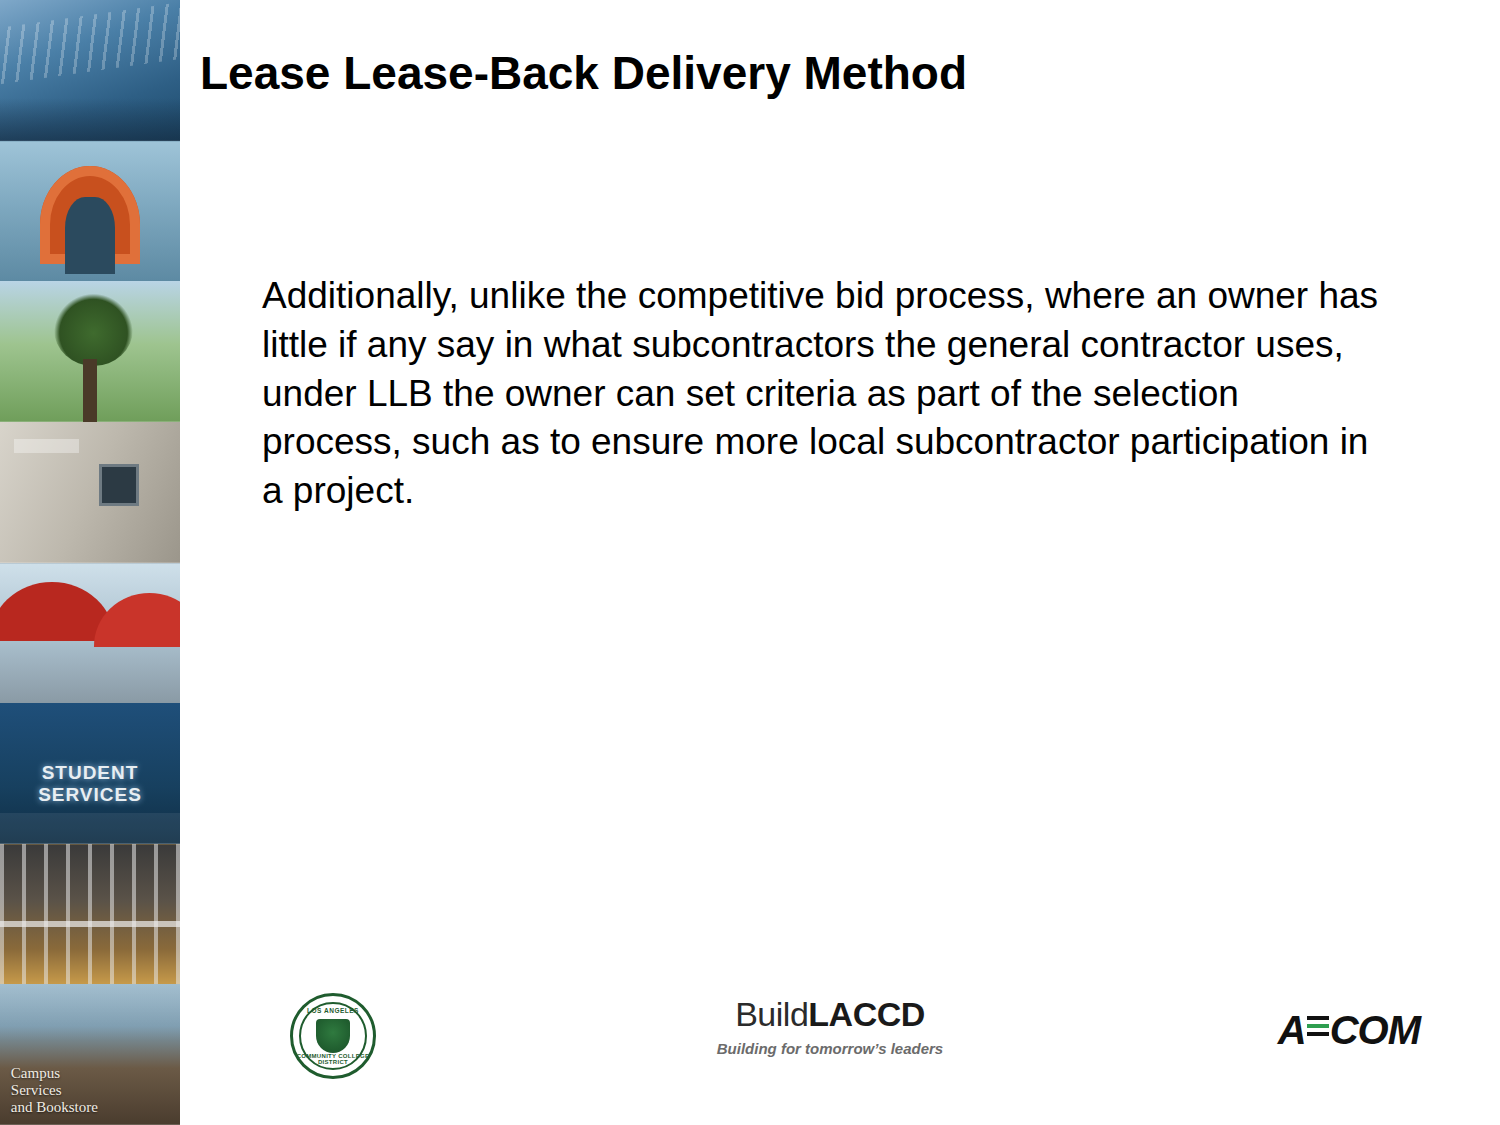Lease Lease-Back Delivery Method
Additionally, unlike the competitive bid process, where an owner has little if any say in what subcontractors the general contractor uses, under LLB the owner can set criteria as part of the selection process, such as to ensure more local subcontractor participation in a project.
LOS ANGELES
COMMUNITY COLLEGE DISTRICT
Build LACCD
Building for tomorrow’s leaders
A COM